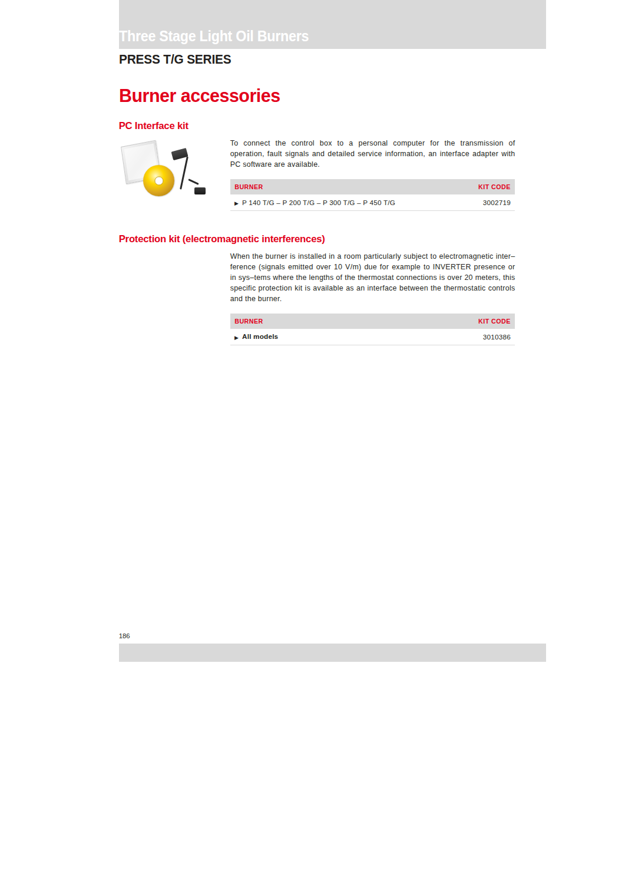Three Stage Light Oil Burners
PRESS T/G SERIES
Burner accessories
PC Interface kit
To connect the control box to a personal computer for the transmission of operation, fault signals and detailed service information, an interface adapter with PC software are available.
| BURNER | KIT CODE |
| --- | --- |
| ▶ P 140 T/G – P 200 T/G – P 300 T/G – P 450 T/G | 3002719 |
Protection kit (electromagnetic interferences)
When the burner is installed in a room particularly subject to electromagnetic inter–ference (signals emitted over 10 V/m) due for example to INVERTER presence or in sys–tems where the lengths of the thermostat connections is over 20 meters, this specific protection kit is available as an interface between the thermostatic controls and the burner.
| BURNER | KIT CODE |
| --- | --- |
| ▶ All models | 3010386 |
186